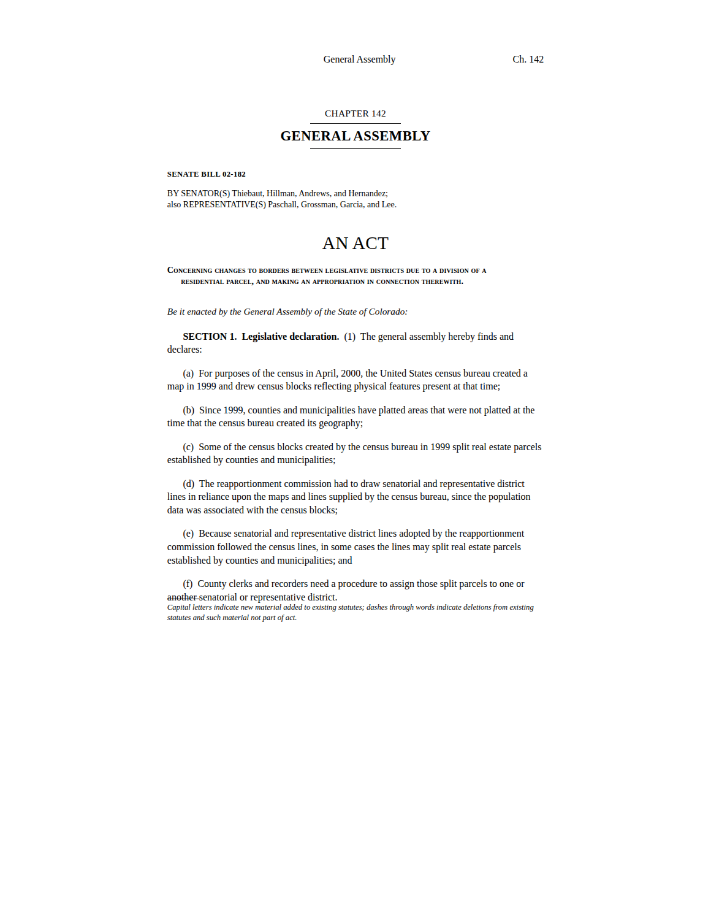General Assembly Ch. 142
CHAPTER 142
GENERAL ASSEMBLY
SENATE BILL 02-182
BY SENATOR(S) Thiebaut, Hillman, Andrews, and Hernandez;
also REPRESENTATIVE(S) Paschall, Grossman, Garcia, and Lee.
AN ACT
Concerning changes to borders between legislative districts due to a division of a residential parcel, and making an appropriation in connection therewith.
Be it enacted by the General Assembly of the State of Colorado:
SECTION 1. Legislative declaration. (1) The general assembly hereby finds and declares:
(a) For purposes of the census in April, 2000, the United States census bureau created a map in 1999 and drew census blocks reflecting physical features present at that time;
(b) Since 1999, counties and municipalities have platted areas that were not platted at the time that the census bureau created its geography;
(c) Some of the census blocks created by the census bureau in 1999 split real estate parcels established by counties and municipalities;
(d) The reapportionment commission had to draw senatorial and representative district lines in reliance upon the maps and lines supplied by the census bureau, since the population data was associated with the census blocks;
(e) Because senatorial and representative district lines adopted by the reapportionment commission followed the census lines, in some cases the lines may split real estate parcels established by counties and municipalities; and
(f) County clerks and recorders need a procedure to assign those split parcels to one or another senatorial or representative district.
Capital letters indicate new material added to existing statutes; dashes through words indicate deletions from existing statutes and such material not part of act.